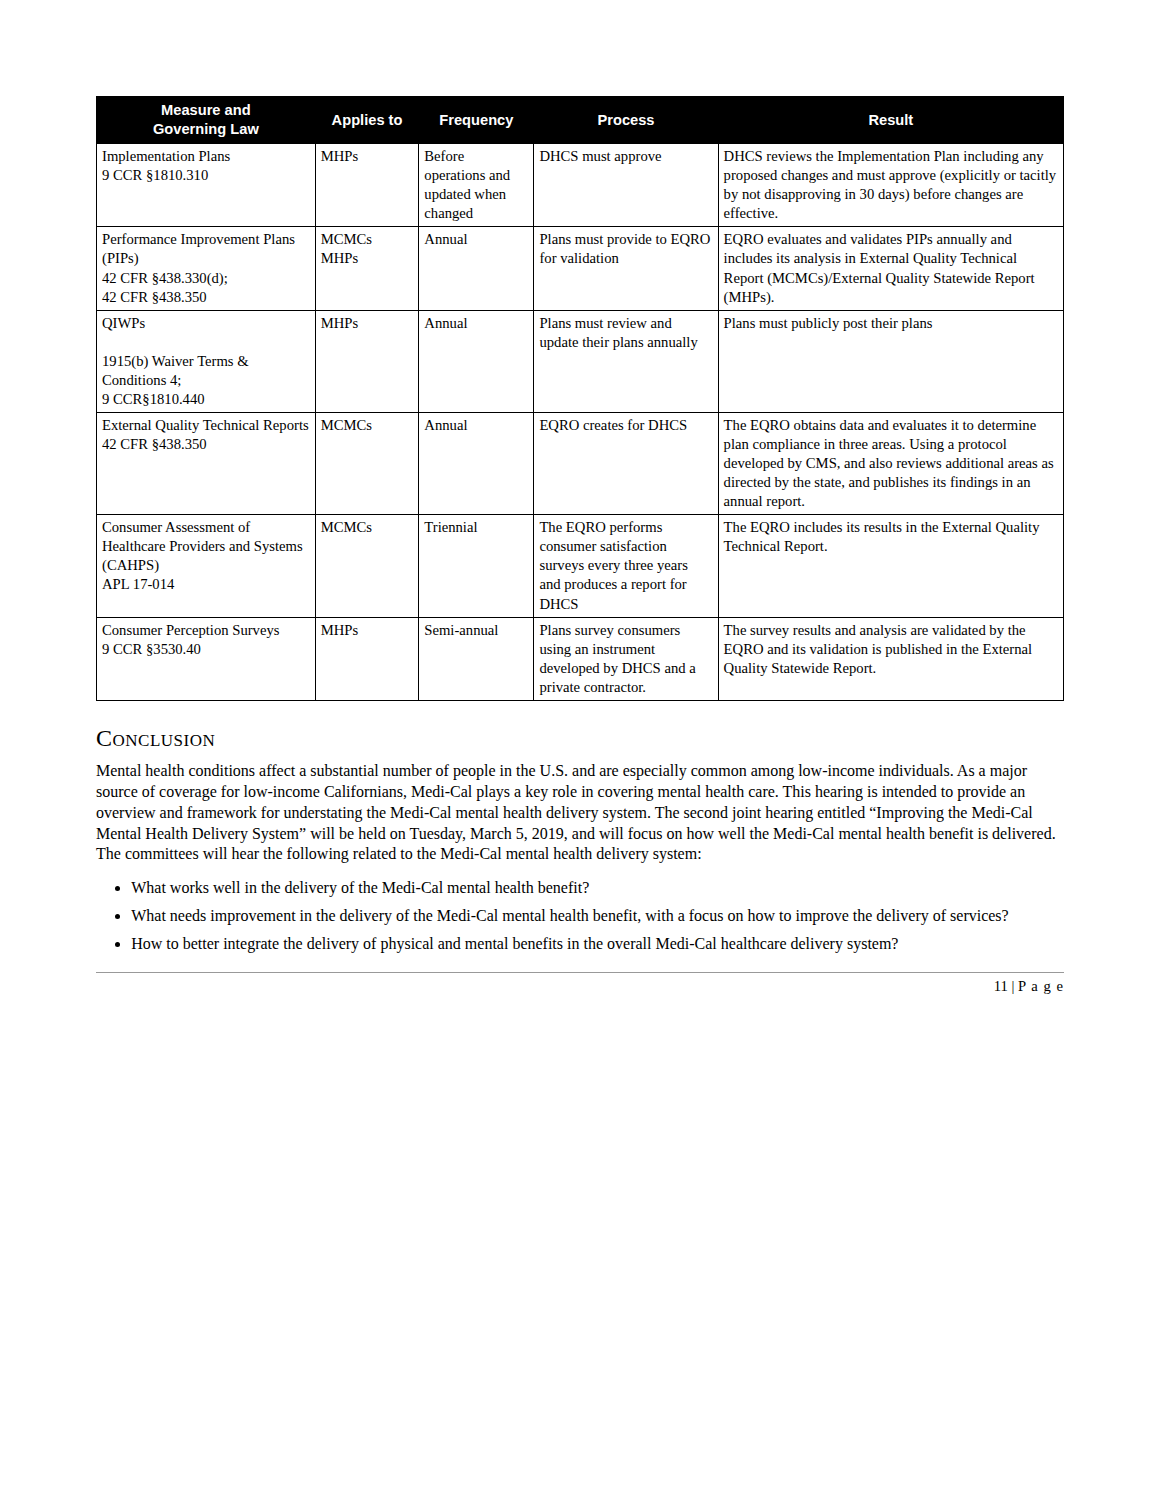| Measure and Governing Law | Applies to | Frequency | Process | Result |
| --- | --- | --- | --- | --- |
| Implementation Plans 9 CCR §1810.310 | MHPs | Before operations and updated when changed | DHCS must approve | DHCS reviews the Implementation Plan including any proposed changes and must approve (explicitly or tacitly by not disapproving in 30 days) before changes are effective. |
| Performance Improvement Plans (PIPs) 42 CFR §438.330(d); 42 CFR §438.350 | MCMCs MHPs | Annual | Plans must provide to EQRO for validation | EQRO evaluates and validates PIPs annually and includes its analysis in External Quality Technical Report (MCMCs)/External Quality Statewide Report (MHPs). |
| QIWPs 1915(b) Waiver Terms & Conditions 4; 9 CCR§1810.440 | MHPs | Annual | Plans must review and update their plans annually | Plans must publicly post their plans |
| External Quality Technical Reports 42 CFR §438.350 | MCMCs | Annual | EQRO creates for DHCS | The EQRO obtains data and evaluates it to determine plan compliance in three areas. Using a protocol developed by CMS, and also reviews additional areas as directed by the state, and publishes its findings in an annual report. |
| Consumer Assessment of Healthcare Providers and Systems (CAHPS) APL 17-014 | MCMCs | Triennial | The EQRO performs consumer satisfaction surveys every three years and produces a report for DHCS | The EQRO includes its results in the External Quality Technical Report. |
| Consumer Perception Surveys 9 CCR §3530.40 | MHPs | Semi-annual | Plans survey consumers using an instrument developed by DHCS and a private contractor. | The survey results and analysis are validated by the EQRO and its validation is published in the External Quality Statewide Report. |
Conclusion
Mental health conditions affect a substantial number of people in the U.S. and are especially common among low-income individuals. As a major source of coverage for low-income Californians, Medi-Cal plays a key role in covering mental health care. This hearing is intended to provide an overview and framework for understating the Medi-Cal mental health delivery system. The second joint hearing entitled “Improving the Medi-Cal Mental Health Delivery System” will be held on Tuesday, March 5, 2019, and will focus on how well the Medi-Cal mental health benefit is delivered. The committees will hear the following related to the Medi-Cal mental health delivery system:
What works well in the delivery of the Medi-Cal mental health benefit?
What needs improvement in the delivery of the Medi-Cal mental health benefit, with a focus on how to improve the delivery of services?
How to better integrate the delivery of physical and mental benefits in the overall Medi-Cal healthcare delivery system?
11 | P a g e